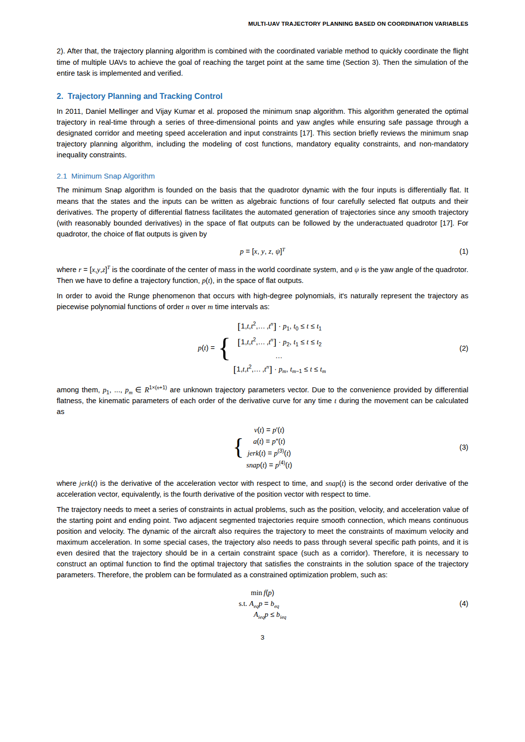MULTI-UAV TRAJECTORY PLANNING BASED ON COORDINATION VARIABLES
2). After that, the trajectory planning algorithm is combined with the coordinated variable method to quickly coordinate the flight time of multiple UAVs to achieve the goal of reaching the target point at the same time (Section 3). Then the simulation of the entire task is implemented and verified.
2. Trajectory Planning and Tracking Control
In 2011, Daniel Mellinger and Vijay Kumar et al. proposed the minimum snap algorithm. This algorithm generated the optimal trajectory in real-time through a series of three-dimensional points and yaw angles while ensuring safe passage through a designated corridor and meeting speed acceleration and input constraints [17]. This section briefly reviews the minimum snap trajectory planning algorithm, including the modeling of cost functions, mandatory equality constraints, and non-mandatory inequality constraints.
2.1 Minimum Snap Algorithm
The minimum Snap algorithm is founded on the basis that the quadrotor dynamic with the four inputs is differentially flat. It means that the states and the inputs can be written as algebraic functions of four carefully selected flat outputs and their derivatives. The property of differential flatness facilitates the automated generation of trajectories since any smooth trajectory (with reasonably bounded derivatives) in the space of flat outputs can be followed by the underactuated quadrotor [17]. For quadrotor, the choice of flat outputs is given by
p = [x, y, z, ψ]T
(1)
where r = [x,y,z]T is the coordinate of the center of mass in the world coordinate system, and ψ is the yaw angle of the quadrotor. Then we have to define a trajectory function, p(t), in the space of flat outputs.
In order to avoid the Runge phenomenon that occurs with high-degree polynomials, it's naturally represent the trajectory as piecewise polynomial functions of order n over m time intervals as:
p(t) =
| { | [ 1, t , t 2 , … , t n ] · p 1 , t 0 ≤ t ≤ t 1 |
| [ 1, t , t 2 , … , t n ] · p 2 , t 1 ≤ t ≤ t 2 |
| … |
| [ 1, t , t 2 , … , t n ] · p m , t m −1 ≤ t ≤ t m |
(2)
among them, p1, ..., pm ∈ R1×(n+1) are unknown trajectory parameters vector. Due to the convenience provided by differential flatness, the kinematic parameters of each order of the derivative curve for any time t during the movement can be calculated as
| { | v ( t ) = p ′( t ) |
| a ( t ) = p ″( t ) |
| jerk ( t ) = p (3) ( t ) |
| snap ( t ) = p (4) ( t ) |
(3)
where jerk(t) is the derivative of the acceleration vector with respect to time, and snap(t) is the second order derivative of the acceleration vector, equivalently, is the fourth derivative of the position vector with respect to time.
The trajectory needs to meet a series of constraints in actual problems, such as the position, velocity, and acceleration value of the starting point and ending point. Two adjacent segmented trajectories require smooth connection, which means continuous position and velocity. The dynamic of the aircraft also requires the trajectory to meet the constraints of maximum velocity and maximum acceleration. In some special cases, the trajectory also needs to pass through several specific path points, and it is even desired that the trajectory should be in a certain constraint space (such as a corridor). Therefore, it is necessary to construct an optimal function to find the optimal trajectory that satisfies the constraints in the solution space of the trajectory parameters. Therefore, the problem can be formulated as a constrained optimization problem, such as:
min f(p) s.t. Aeq p = beq Aieq p ≤ bieq
(4)
3